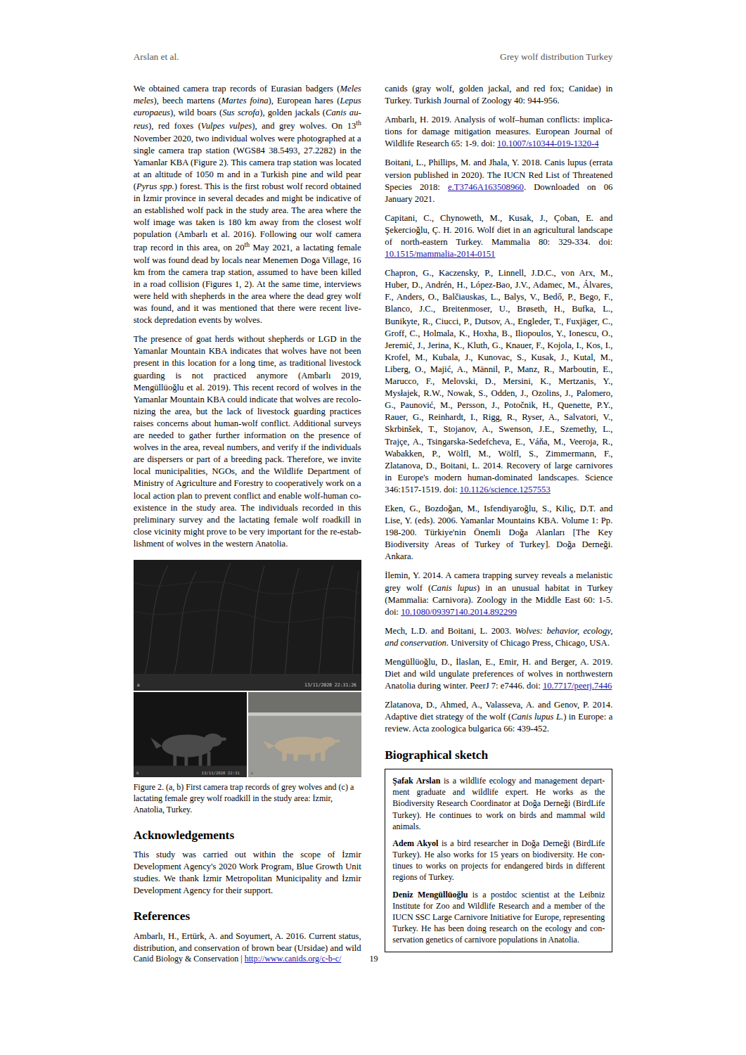Arslan et al.
Grey wolf distribution Turkey
We obtained camera trap records of Eurasian badgers (Meles meles), beech martens (Martes foina), European hares (Lepus europaeus), wild boars (Sus scrofa), golden jackals (Canis aureus), red foxes (Vulpes vulpes), and grey wolves. On 13th November 2020, two individual wolves were photographed at a single camera trap station (WGS84 38.5493, 27.2282) in the Yamanlar KBA (Figure 2). This camera trap station was located at an altitude of 1050 m and in a Turkish pine and wild pear (Pyrus spp.) forest. This is the first robust wolf record obtained in İzmir province in several decades and might be indicative of an established wolf pack in the study area. The area where the wolf image was taken is 180 km away from the closest wolf population (Ambarlı et al. 2016). Following our wolf camera trap record in this area, on 20th May 2021, a lactating female wolf was found dead by locals near Menemen Doga Village, 16 km from the camera trap station, assumed to have been killed in a road collision (Figures 1, 2). At the same time, interviews were held with shepherds in the area where the dead grey wolf was found, and it was mentioned that there were recent livestock depredation events by wolves.
The presence of goat herds without shepherds or LGD in the Yamanlar Mountain KBA indicates that wolves have not been present in this location for a long time, as traditional livestock guarding is not practiced anymore (Ambarlı 2019, Mengüllüoğlu et al. 2019). This recent record of wolves in the Yamanlar Mountain KBA could indicate that wolves are recolonizing the area, but the lack of livestock guarding practices raises concerns about human-wolf conflict. Additional surveys are needed to gather further information on the presence of wolves in the area, reveal numbers, and verify if the individuals are dispersers or part of a breeding pack. Therefore, we invite local municipalities, NGOs, and the Wildlife Department of Ministry of Agriculture and Forestry to cooperatively work on a local action plan to prevent conflict and enable wolf-human co-existence in the study area. The individuals recorded in this preliminary survey and the lactating female wolf roadkill in close vicinity might prove to be very important for the re-establishment of wolves in the western Anatolia.
a 13/11/2020 22:31:26
b 13/11/2020 22:31
c
Figure 2. (a, b) First camera trap records of grey wolves and (c) a lactating female grey wolf roadkill in the study area: İzmir, Anatolia, Turkey.
Acknowledgements
This study was carried out within the scope of İzmir Development Agency's 2020 Work Program, Blue Growth Unit studies. We thank İzmir Metropolitan Municipality and İzmir Development Agency for their support.
References
Ambarlı, H., Ertürk, A. and Soyumert, A. 2016. Current status, distribution, and conservation of brown bear (Ursidae) and wild canids (gray wolf, golden jackal, and red fox; Canidae) in Turkey. Turkish Journal of Zoology 40: 944-956.
Ambarlı, H. 2019. Analysis of wolf–human conflicts: implications for damage mitigation measures. European Journal of Wildlife Research 65: 1-9. doi: 10.1007/s10344-019-1320-4
Boitani, L., Phillips, M. and Jhala, Y. 2018. Canis lupus (errata version published in 2020). The IUCN Red List of Threatened Species 2018: e.T3746A163508960. Downloaded on 06 January 2021.
Capitani, C., Chynoweth, M., Kusak, J., Çoban, E. and Şekercioğlu, Ç. H. 2016. Wolf diet in an agricultural landscape of north-eastern Turkey. Mammalia 80: 329-334. doi: 10.1515/mammalia-2014-0151
Chapron, G., Kaczensky, P., Linnell, J.D.C., von Arx, M., Huber, D., Andrén, H., López-Bao, J.V., Adamec, M., Álvares, F., Anders, O., Balčiauskas, L., Balys, V., Bedő, P., Bego, F., Blanco, J.C., Breitenmoser, U., Brøseth, H., Bufka, L., Bunikyte, R., Ciucci, P., Dutsov, A., Engleder, T., Fuxjäger, C., Groff, C., Holmala, K., Hoxha, B., Iliopoulos, Y., Ionescu, O., Jeremić, J., Jerina, K., Kluth, G., Knauer, F., Kojola, I., Kos, I., Krofel, M., Kubala, J., Kunovac, S., Kusak, J., Kutal, M., Liberg, O., Majić, A., Männil, P., Manz, R., Marboutin, E., Marucco, F., Melovski, D., Mersini, K., Mertzanis, Y., Mysłajek, R.W., Nowak, S., Odden, J., Ozolins, J., Palomero, G., Paunović, M., Persson, J., Potočnik, H., Quenette, P.Y., Rauer, G., Reinhardt, I., Rigg, R., Ryser, A., Salvatori, V., Skrbinšek, T., Stojanov, A., Swenson, J.E., Szemethy, L., Trajçe, A., Tsingarska-Sedefcheva, E., Váňa, M., Veeroja, R., Wabakken, P., Wölfl, M., Wölfl, S., Zimmermann, F., Zlatanova, D., Boitani, L. 2014. Recovery of large carnivores in Europe's modern human-dominated landscapes. Science 346:1517-1519. doi: 10.1126/science.1257553
Eken, G., Bozdoğan, M., Isfendiyaroğlu, S., Kiliç, D.T. and Lise, Y. (eds). 2006. Yamanlar Mountains KBA. Volume 1: Pp. 198-200. Türkiye'nin Önemli Doğa Alanları [The Key Biodiversity Areas of Turkey of Turkey]. Doğa Derneği. Ankara.
İlemin, Y. 2014. A camera trapping survey reveals a melanistic grey wolf (Canis lupus) in an unusual habitat in Turkey (Mammalia: Carnivora). Zoology in the Middle East 60: 1-5. doi: 10.1080/09397140.2014.892299
Mech, L.D. and Boitani, L. 2003. Wolves: behavior, ecology, and conservation. University of Chicago Press, Chicago, USA.
Mengüllüoğlu, D., İlaslan, E., Emir, H. and Berger, A. 2019. Diet and wild ungulate preferences of wolves in northwestern Anatolia during winter. PeerJ 7: e7446. doi: 10.7717/peerj.7446
Zlatanova, D., Ahmed, A., Valasseva, A. and Genov, P. 2014. Adaptive diet strategy of the wolf (Canis lupus L.) in Europe: a review. Acta zoologica bulgarica 66: 439-452.
Biographical sketch
Şafak Arslan is a wildlife ecology and management department graduate and wildlife expert. He works as the Biodiversity Research Coordinator at Doğa Derneği (BirdLife Turkey). He continues to work on birds and mammal wild animals.
Adem Akyol is a bird researcher in Doğa Derneği (BirdLife Turkey). He also works for 15 years on biodiversity. He continues to works on projects for endangered birds in different regions of Turkey.
Deniz Mengüllüoğlu is a postdoc scientist at the Leibniz Institute for Zoo and Wildlife Research and a member of the IUCN SSC Large Carnivore Initiative for Europe, representing Turkey. He has been doing research on the ecology and conservation genetics of carnivore populations in Anatolia.
Canid Biology & Conservation | http://www.canids.org/c-b-c/
19